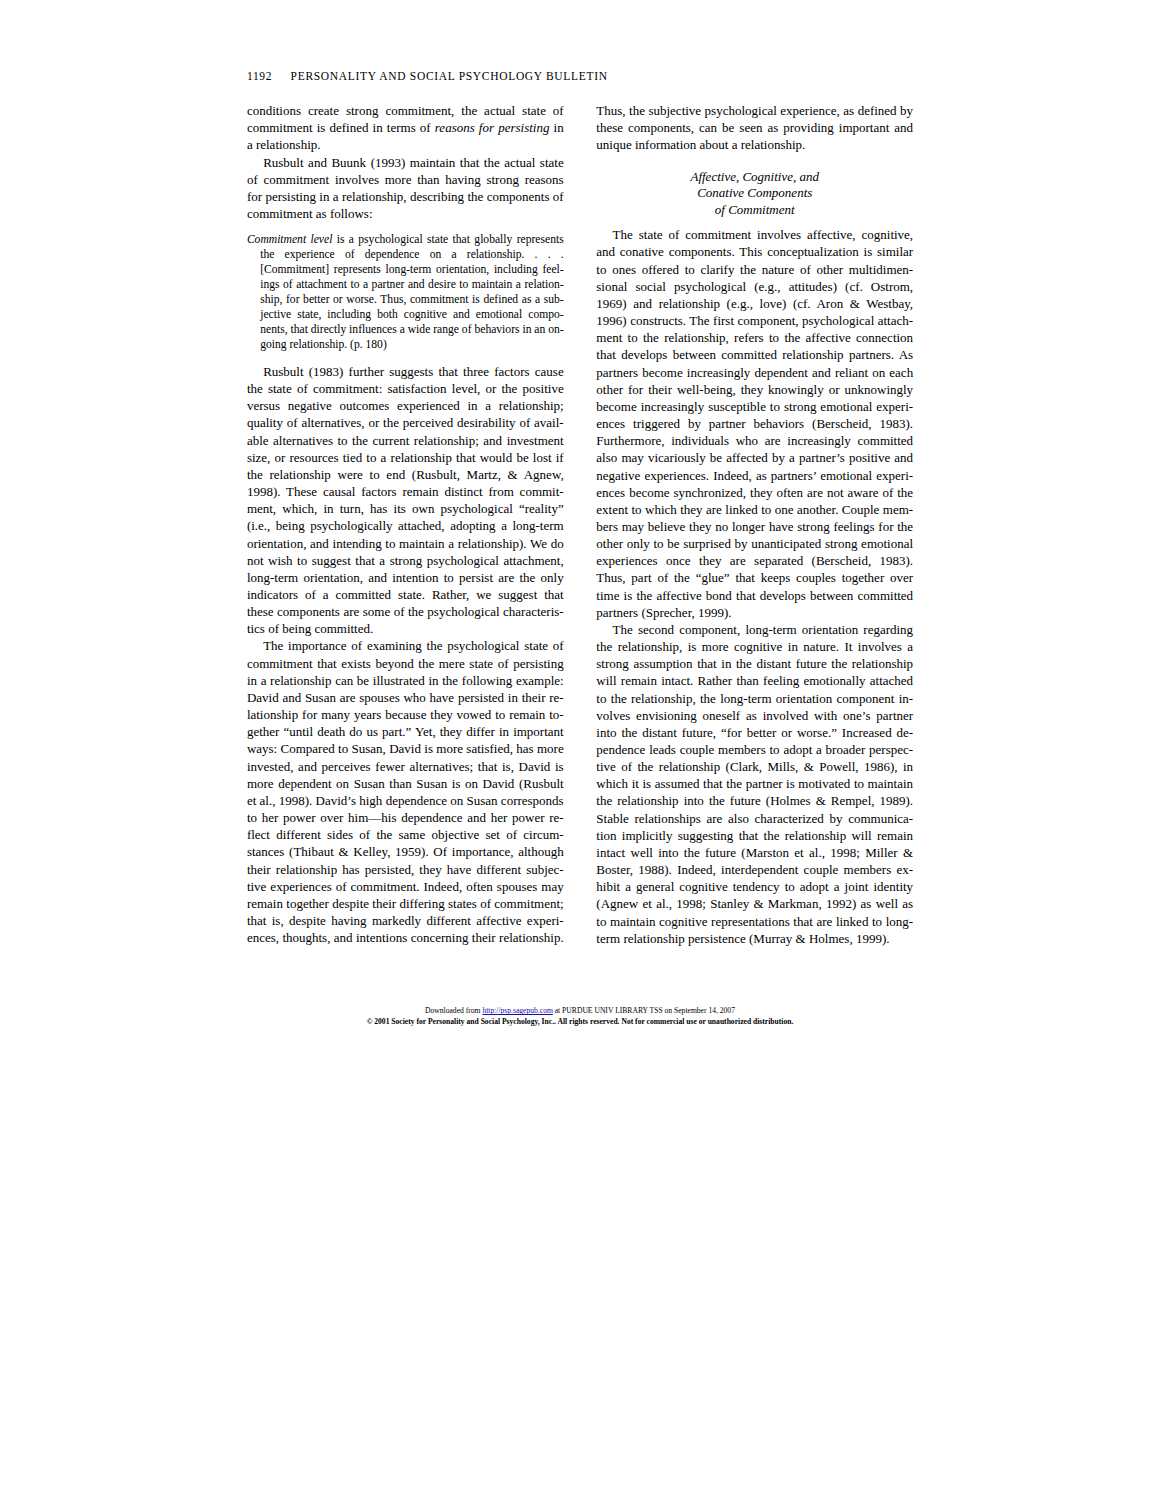1192 PERSONALITY AND SOCIAL PSYCHOLOGY BULLETIN
conditions create strong commitment, the actual state of commitment is defined in terms of reasons for persisting in a relationship.
Rusbult and Buunk (1993) maintain that the actual state of commitment involves more than having strong reasons for persisting in a relationship, describing the components of commitment as follows:
Commitment level is a psychological state that globally represents the experience of dependence on a relationship. . . . [Commitment] represents long-term orientation, including feelings of attachment to a partner and desire to maintain a relationship, for better or worse. Thus, commitment is defined as a subjective state, including both cognitive and emotional components, that directly influences a wide range of behaviors in an ongoing relationship. (p. 180)
Rusbult (1983) further suggests that three factors cause the state of commitment: satisfaction level, or the positive versus negative outcomes experienced in a relationship; quality of alternatives, or the perceived desirability of available alternatives to the current relationship; and investment size, or resources tied to a relationship that would be lost if the relationship were to end (Rusbult, Martz, & Agnew, 1998). These causal factors remain distinct from commitment, which, in turn, has its own psychological “reality” (i.e., being psychologically attached, adopting a long-term orientation, and intending to maintain a relationship). We do not wish to suggest that a strong psychological attachment, long-term orientation, and intention to persist are the only indicators of a committed state. Rather, we suggest that these components are some of the psychological characteristics of being committed.
The importance of examining the psychological state of commitment that exists beyond the mere state of persisting in a relationship can be illustrated in the following example: David and Susan are spouses who have persisted in their relationship for many years because they vowed to remain together “until death do us part.” Yet, they differ in important ways: Compared to Susan, David is more satisfied, has more invested, and perceives fewer alternatives; that is, David is more dependent on Susan than Susan is on David (Rusbult et al., 1998). David’s high dependence on Susan corresponds to her power over him—his dependence and her power reflect different sides of the same objective set of circumstances (Thibaut & Kelley, 1959). Of importance, although their relationship has persisted, they have different subjective experiences of commitment. Indeed, often spouses may remain together despite their differing states of commitment; that is, despite having markedly different affective experiences, thoughts, and intentions concerning their relationship. Thus, the subjective psychological experience, as defined by these components, can be seen as providing important and unique information about a relationship.
Affective, Cognitive, and
Conative Components
of Commitment
The state of commitment involves affective, cognitive, and conative components. This conceptualization is similar to ones offered to clarify the nature of other multidimensional social psychological (e.g., attitudes) (cf. Ostrom, 1969) and relationship (e.g., love) (cf. Aron & Westbay, 1996) constructs. The first component, psychological attachment to the relationship, refers to the affective connection that develops between committed relationship partners. As partners become increasingly dependent and reliant on each other for their well-being, they knowingly or unknowingly become increasingly susceptible to strong emotional experiences triggered by partner behaviors (Berscheid, 1983). Furthermore, individuals who are increasingly committed also may vicariously be affected by a partner’s positive and negative experiences. Indeed, as partners’ emotional experiences become synchronized, they often are not aware of the extent to which they are linked to one another. Couple members may believe they no longer have strong feelings for the other only to be surprised by unanticipated strong emotional experiences once they are separated (Berscheid, 1983). Thus, part of the “glue” that keeps couples together over time is the affective bond that develops between committed partners (Sprecher, 1999).
The second component, long-term orientation regarding the relationship, is more cognitive in nature. It involves a strong assumption that in the distant future the relationship will remain intact. Rather than feeling emotionally attached to the relationship, the long-term orientation component involves envisioning oneself as involved with one’s partner into the distant future, “for better or worse.” Increased dependence leads couple members to adopt a broader perspective of the relationship (Clark, Mills, & Powell, 1986), in which it is assumed that the partner is motivated to maintain the relationship into the future (Holmes & Rempel, 1989). Stable relationships are also characterized by communication implicitly suggesting that the relationship will remain intact well into the future (Marston et al., 1998; Miller & Boster, 1988). Indeed, interdependent couple members exhibit a general cognitive tendency to adopt a joint identity (Agnew et al., 1998; Stanley & Markman, 1992) as well as to maintain cognitive representations that are linked to long-term relationship persistence (Murray & Holmes, 1999).
Downloaded from http://psp.sagepub.com at PURDUE UNIV LIBRARY TSS on September 14, 2007
© 2001 Society for Personality and Social Psychology, Inc.. All rights reserved. Not for commercial use or unauthorized distribution.